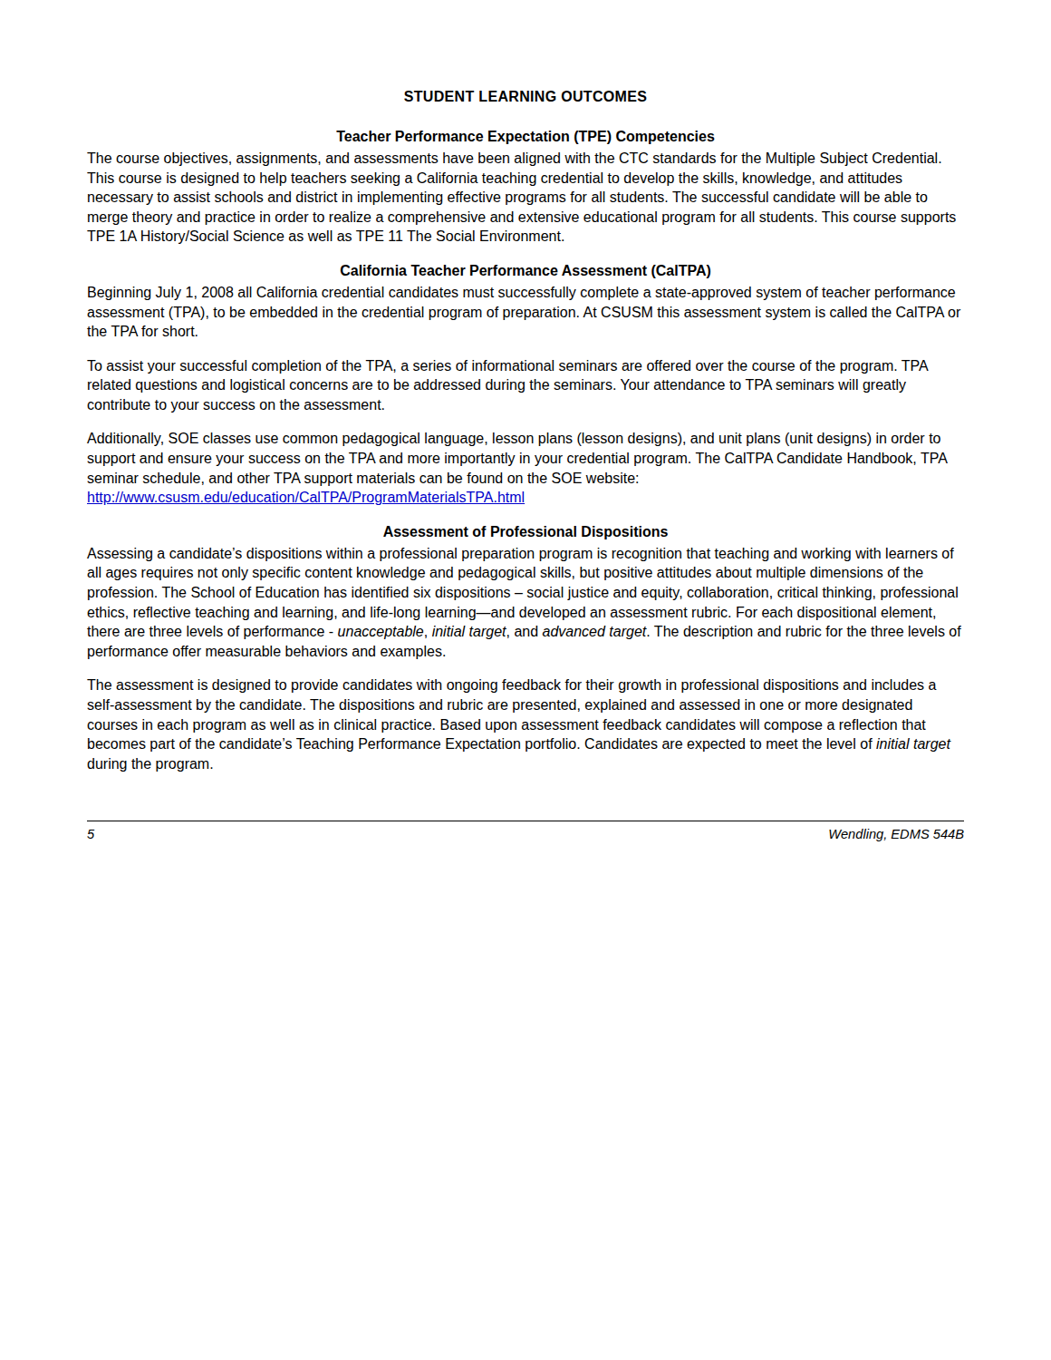STUDENT LEARNING OUTCOMES
Teacher Performance Expectation (TPE) Competencies
The course objectives, assignments, and assessments have been aligned with the CTC standards for the Multiple Subject Credential. This course is designed to help teachers seeking a California teaching credential to develop the skills, knowledge, and attitudes necessary to assist schools and district in implementing effective programs for all students. The successful candidate will be able to merge theory and practice in order to realize a comprehensive and extensive educational program for all students. This course supports TPE 1A History/Social Science as well as TPE 11 The Social Environment.
California Teacher Performance Assessment (CalTPA)
Beginning July 1, 2008 all California credential candidates must successfully complete a state-approved system of teacher performance assessment (TPA), to be embedded in the credential program of preparation. At CSUSM this assessment system is called the CalTPA or the TPA for short.
To assist your successful completion of the TPA, a series of informational seminars are offered over the course of the program. TPA related questions and logistical concerns are to be addressed during the seminars. Your attendance to TPA seminars will greatly contribute to your success on the assessment.
Additionally, SOE classes use common pedagogical language, lesson plans (lesson designs), and unit plans (unit designs) in order to support and ensure your success on the TPA and more importantly in your credential program. The CalTPA Candidate Handbook, TPA seminar schedule, and other TPA support materials can be found on the SOE website:
http://www.csusm.edu/education/CalTPA/ProgramMaterialsTPA.html
Assessment of Professional Dispositions
Assessing a candidate’s dispositions within a professional preparation program is recognition that teaching and working with learners of all ages requires not only specific content knowledge and pedagogical skills, but positive attitudes about multiple dimensions of the profession. The School of Education has identified six dispositions – social justice and equity, collaboration, critical thinking, professional ethics, reflective teaching and learning, and life-long learning—and developed an assessment rubric. For each dispositional element, there are three levels of performance - unacceptable, initial target, and advanced target. The description and rubric for the three levels of performance offer measurable behaviors and examples.
The assessment is designed to provide candidates with ongoing feedback for their growth in professional dispositions and includes a self-assessment by the candidate. The dispositions and rubric are presented, explained and assessed in one or more designated courses in each program as well as in clinical practice. Based upon assessment feedback candidates will compose a reflection that becomes part of the candidate’s Teaching Performance Expectation portfolio. Candidates are expected to meet the level of initial target during the program.
5 Wendling, EDMS 544B